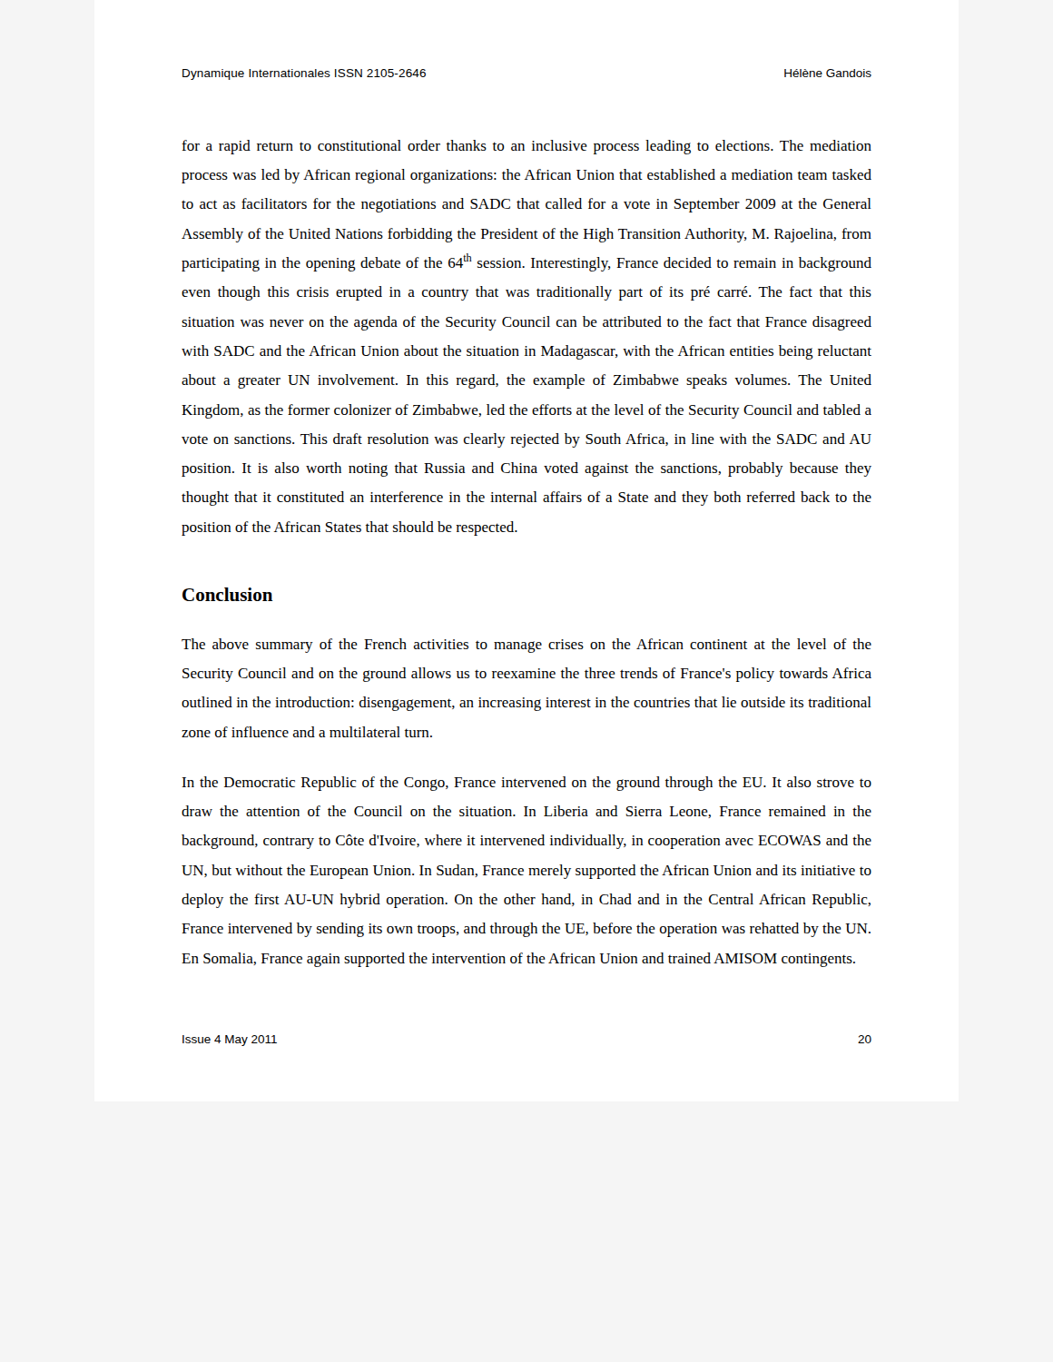Dynamique Internationales ISSN 2105-2646 Hélène Gandois
for a rapid return to constitutional order thanks to an inclusive process leading to elections. The mediation process was led by African regional organizations: the African Union that established a mediation team tasked to act as facilitators for the negotiations and SADC that called for a vote in September 2009 at the General Assembly of the United Nations forbidding the President of the High Transition Authority, M. Rajoelina, from participating in the opening debate of the 64th session. Interestingly, France decided to remain in background even though this crisis erupted in a country that was traditionally part of its pré carré. The fact that this situation was never on the agenda of the Security Council can be attributed to the fact that France disagreed with SADC and the African Union about the situation in Madagascar, with the African entities being reluctant about a greater UN involvement. In this regard, the example of Zimbabwe speaks volumes. The United Kingdom, as the former colonizer of Zimbabwe, led the efforts at the level of the Security Council and tabled a vote on sanctions. This draft resolution was clearly rejected by South Africa, in line with the SADC and AU position. It is also worth noting that Russia and China voted against the sanctions, probably because they thought that it constituted an interference in the internal affairs of a State and they both referred back to the position of the African States that should be respected.
Conclusion
The above summary of the French activities to manage crises on the African continent at the level of the Security Council and on the ground allows us to reexamine the three trends of France's policy towards Africa outlined in the introduction: disengagement, an increasing interest in the countries that lie outside its traditional zone of influence and a multilateral turn.
In the Democratic Republic of the Congo, France intervened on the ground through the EU. It also strove to draw the attention of the Council on the situation. In Liberia and Sierra Leone, France remained in the background, contrary to Côte d'Ivoire, where it intervened individually, in cooperation avec ECOWAS and the UN, but without the European Union. In Sudan, France merely supported the African Union and its initiative to deploy the first AU-UN hybrid operation. On the other hand, in Chad and in the Central African Republic, France intervened by sending its own troops, and through the UE, before the operation was rehatted by the UN. En Somalia, France again supported the intervention of the African Union and trained AMISOM contingents.
Issue 4 May 2011 20